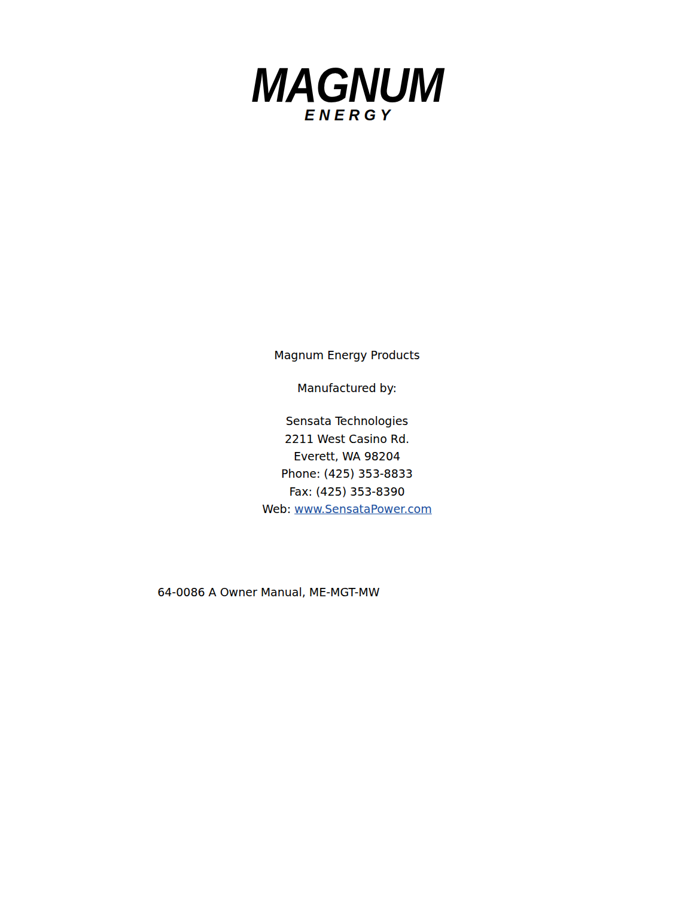MAGNUM ENERGY
Magnum Energy Products
Manufactured by:
Sensata Technologies
2211 West Casino Rd.
Everett, WA 98204
Phone: (425) 353-8833
Fax: (425) 353-8390
Web: www.SensataPower.com
64-0086 A Owner Manual, ME-MGT-MW